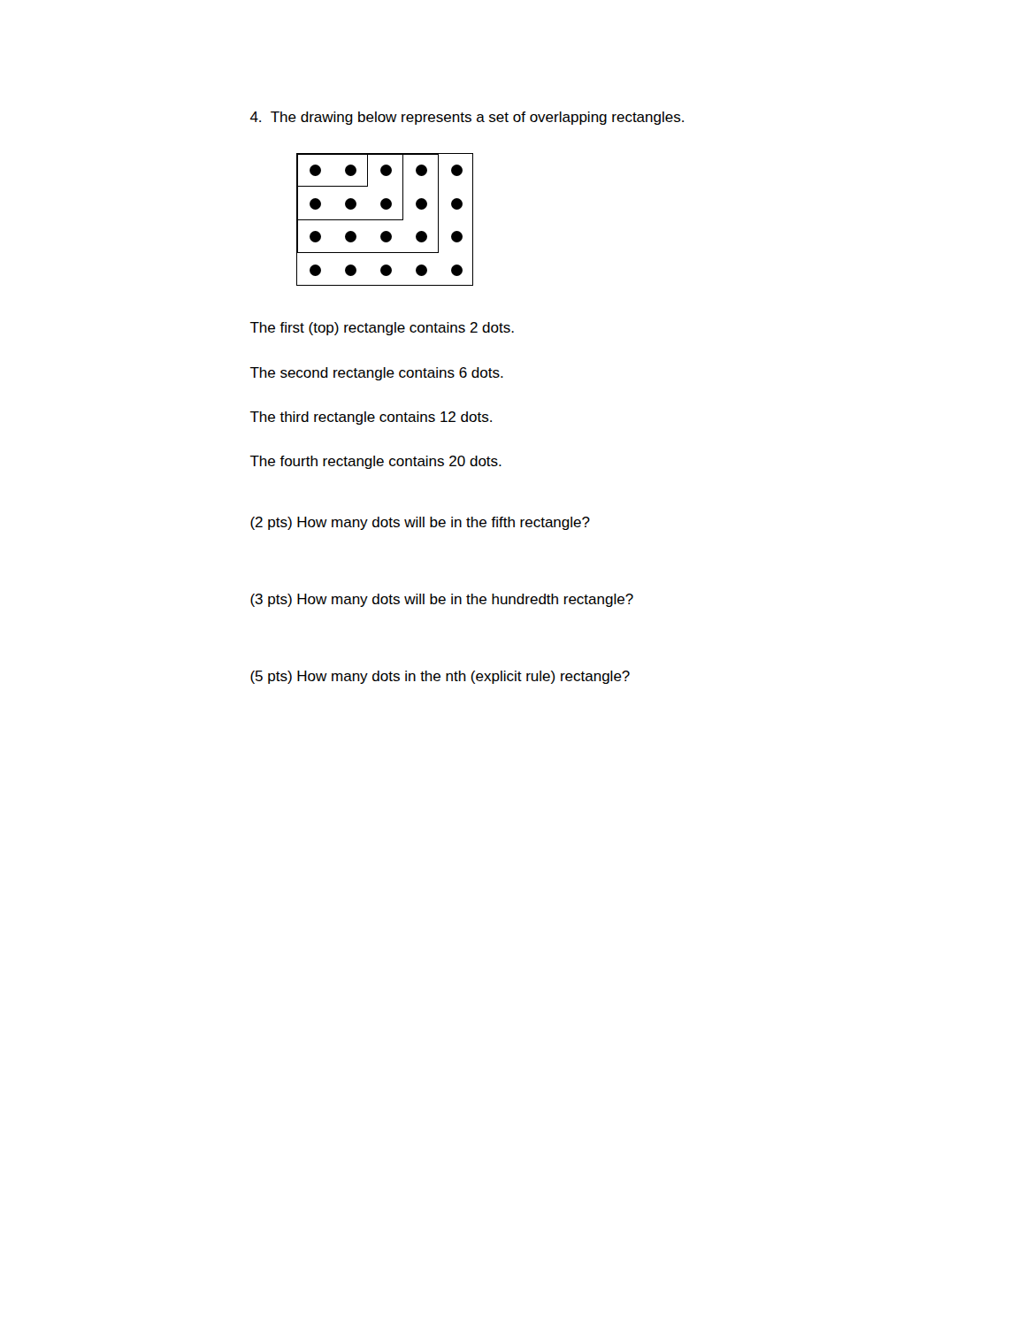4. The drawing below represents a set of overlapping rectangles.
The first (top) rectangle contains 2 dots.
The second rectangle contains 6 dots.
The third rectangle contains 12 dots.
The fourth rectangle contains 20 dots.
(2 pts) How many dots will be in the fifth rectangle?
(3 pts) How many dots will be in the hundredth rectangle?
(5 pts) How many dots in the nth (explicit rule) rectangle?